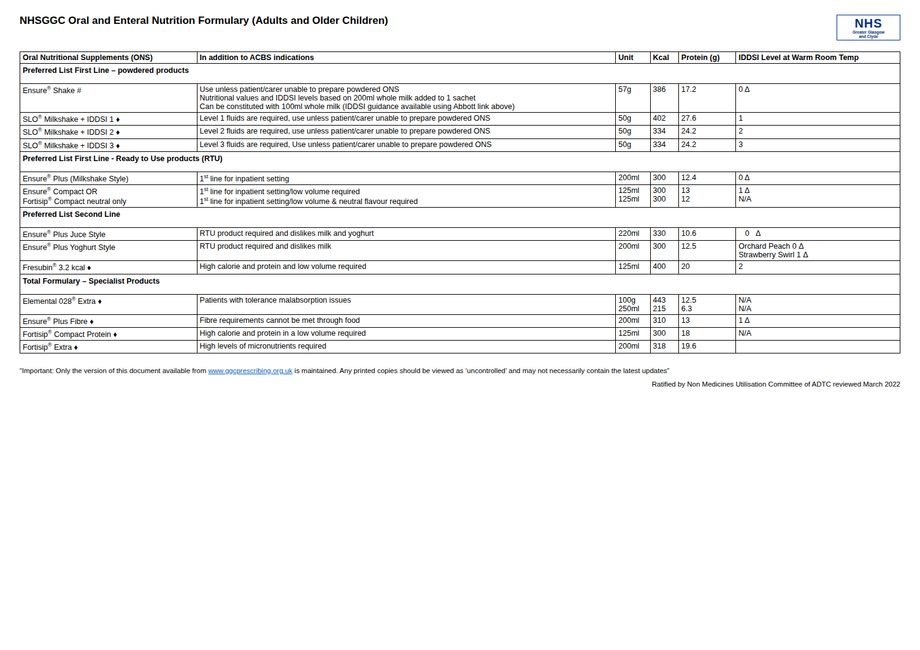NHSGGC Oral and Enteral Nutrition Formulary (Adults and Older Children)
NHS
Greater Glasgow
and Clyde
| Oral Nutritional Supplements (ONS) | In addition to ACBS indications | Unit | Kcal | Protein (g) | IDDSI Level at Warm Room Temp |
| --- | --- | --- | --- | --- | --- |
| Preferred List First Line – powdered products |
| Ensure ® Shake # | Use unless patient/carer unable to prepare powdered ONS Nutritional values and IDDSI levels based on 200ml whole milk added to 1 sachet Can be constituted with 100ml whole milk (IDDSI guidance available using Abbott link above) | 57g | 386 | 17.2 | 0 Δ |
| SLO ® Milkshake + IDDSI 1 ♦ | Level 1 fluids are required, use unless patient/carer unable to prepare powdered ONS | 50g | 402 | 27.6 | 1 |
| SLO ® Milkshake + IDDSI 2 ♦ | Level 2 fluids are required, use unless patient/carer unable to prepare powdered ONS | 50g | 334 | 24.2 | 2 |
| SLO ® Milkshake + IDDSI 3 ♦ | Level 3 fluids are required, Use unless patient/carer unable to prepare powdered ONS | 50g | 334 | 24.2 | 3 |
| Preferred List First Line - Ready to Use products (RTU) |
| Ensure ® Plus (Milkshake Style) | 1 st line for inpatient setting | 200ml | 300 | 12.4 | 0 Δ |
| Ensure ® Compact OR Fortisip ® Compact neutral only | 1 st line for inpatient setting/low volume required 1 st line for inpatient setting/low volume & neutral flavour required | 125ml 125ml | 300 300 | 13 12 | 1 Δ N/A |
| Preferred List Second Line |
| Ensure ® Plus Juce Style | RTU product required and dislikes milk and yoghurt | 220ml | 330 | 10.6 | 0 Δ |
| Ensure ® Plus Yoghurt Style | RTU product required and dislikes milk | 200ml | 300 | 12.5 | Orchard Peach 0 Δ Strawberry Swirl 1 Δ |
| Fresubin ® 3.2 kcal ♦ | High calorie and protein and low volume required | 125ml | 400 | 20 | 2 |
| Total Formulary – Specialist Products |
| Elemental 028 ® Extra ♦ | Patients with tolerance malabsorption issues | 100g 250ml | 443 215 | 12.5 6.3 | N/A N/A |
| Ensure ® Plus Fibre ♦ | Fibre requirements cannot be met through food | 200ml | 310 | 13 | 1 Δ |
| Fortisip ® Compact Protein ♦ | High calorie and protein in a low volume required | 125ml | 300 | 18 | N/A |
| Fortisip ® Extra ♦ | High levels of micronutrients required | 200ml | 318 | 19.6 | |
“Important: Only the version of this document available from www.ggcprescribing.org.uk is maintained. Any printed copies should be viewed as ‘uncontrolled’ and may not necessarily contain the latest updates”
Ratified by Non Medicines Utilisation Committee of ADTC reviewed March 2022